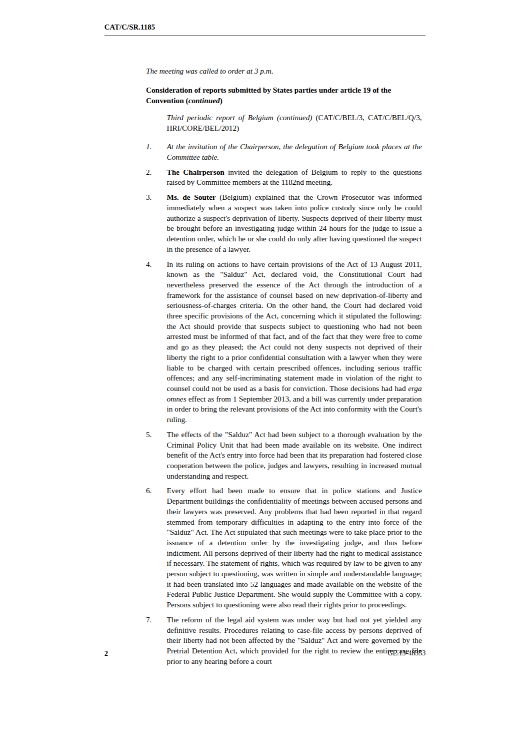CAT/C/SR.1185
The meeting was called to order at 3 p.m.
Consideration of reports submitted by States parties under article 19 of the Convention (continued)
Third periodic report of Belgium (continued) (CAT/C/BEL/3, CAT/C/BEL/Q/3, HRI/CORE/BEL/2012)
1. At the invitation of the Chairperson, the delegation of Belgium took places at the Committee table.
2. The Chairperson invited the delegation of Belgium to reply to the questions raised by Committee members at the 1182nd meeting.
3. Ms. de Souter (Belgium) explained that the Crown Prosecutor was informed immediately when a suspect was taken into police custody since only he could authorize a suspect's deprivation of liberty. Suspects deprived of their liberty must be brought before an investigating judge within 24 hours for the judge to issue a detention order, which he or she could do only after having questioned the suspect in the presence of a lawyer.
4. In its ruling on actions to have certain provisions of the Act of 13 August 2011, known as the "Salduz" Act, declared void, the Constitutional Court had nevertheless preserved the essence of the Act through the introduction of a framework for the assistance of counsel based on new deprivation-of-liberty and seriousness-of-charges criteria. On the other hand, the Court had declared void three specific provisions of the Act, concerning which it stipulated the following: the Act should provide that suspects subject to questioning who had not been arrested must be informed of that fact, and of the fact that they were free to come and go as they pleased; the Act could not deny suspects not deprived of their liberty the right to a prior confidential consultation with a lawyer when they were liable to be charged with certain prescribed offences, including serious traffic offences; and any self-incriminating statement made in violation of the right to counsel could not be used as a basis for conviction. Those decisions had had erga omnes effect as from 1 September 2013, and a bill was currently under preparation in order to bring the relevant provisions of the Act into conformity with the Court's ruling.
5. The effects of the "Salduz" Act had been subject to a thorough evaluation by the Criminal Policy Unit that had been made available on its website. One indirect benefit of the Act's entry into force had been that its preparation had fostered close cooperation between the police, judges and lawyers, resulting in increased mutual understanding and respect.
6. Every effort had been made to ensure that in police stations and Justice Department buildings the confidentiality of meetings between accused persons and their lawyers was preserved. Any problems that had been reported in that regard stemmed from temporary difficulties in adapting to the entry into force of the "Salduz" Act. The Act stipulated that such meetings were to take place prior to the issuance of a detention order by the investigating judge, and thus before indictment. All persons deprived of their liberty had the right to medical assistance if necessary. The statement of rights, which was required by law to be given to any person subject to questioning, was written in simple and understandable language; it had been translated into 52 languages and made available on the website of the Federal Public Justice Department. She would supply the Committee with a copy. Persons subject to questioning were also read their rights prior to proceedings.
7. The reform of the legal aid system was under way but had not yet yielded any definitive results. Procedures relating to case-file access by persons deprived of their liberty had not been affected by the "Salduz" Act and were governed by the Pretrial Detention Act, which provided for the right to review the entire case file prior to any hearing before a court
2 GE.13-48353